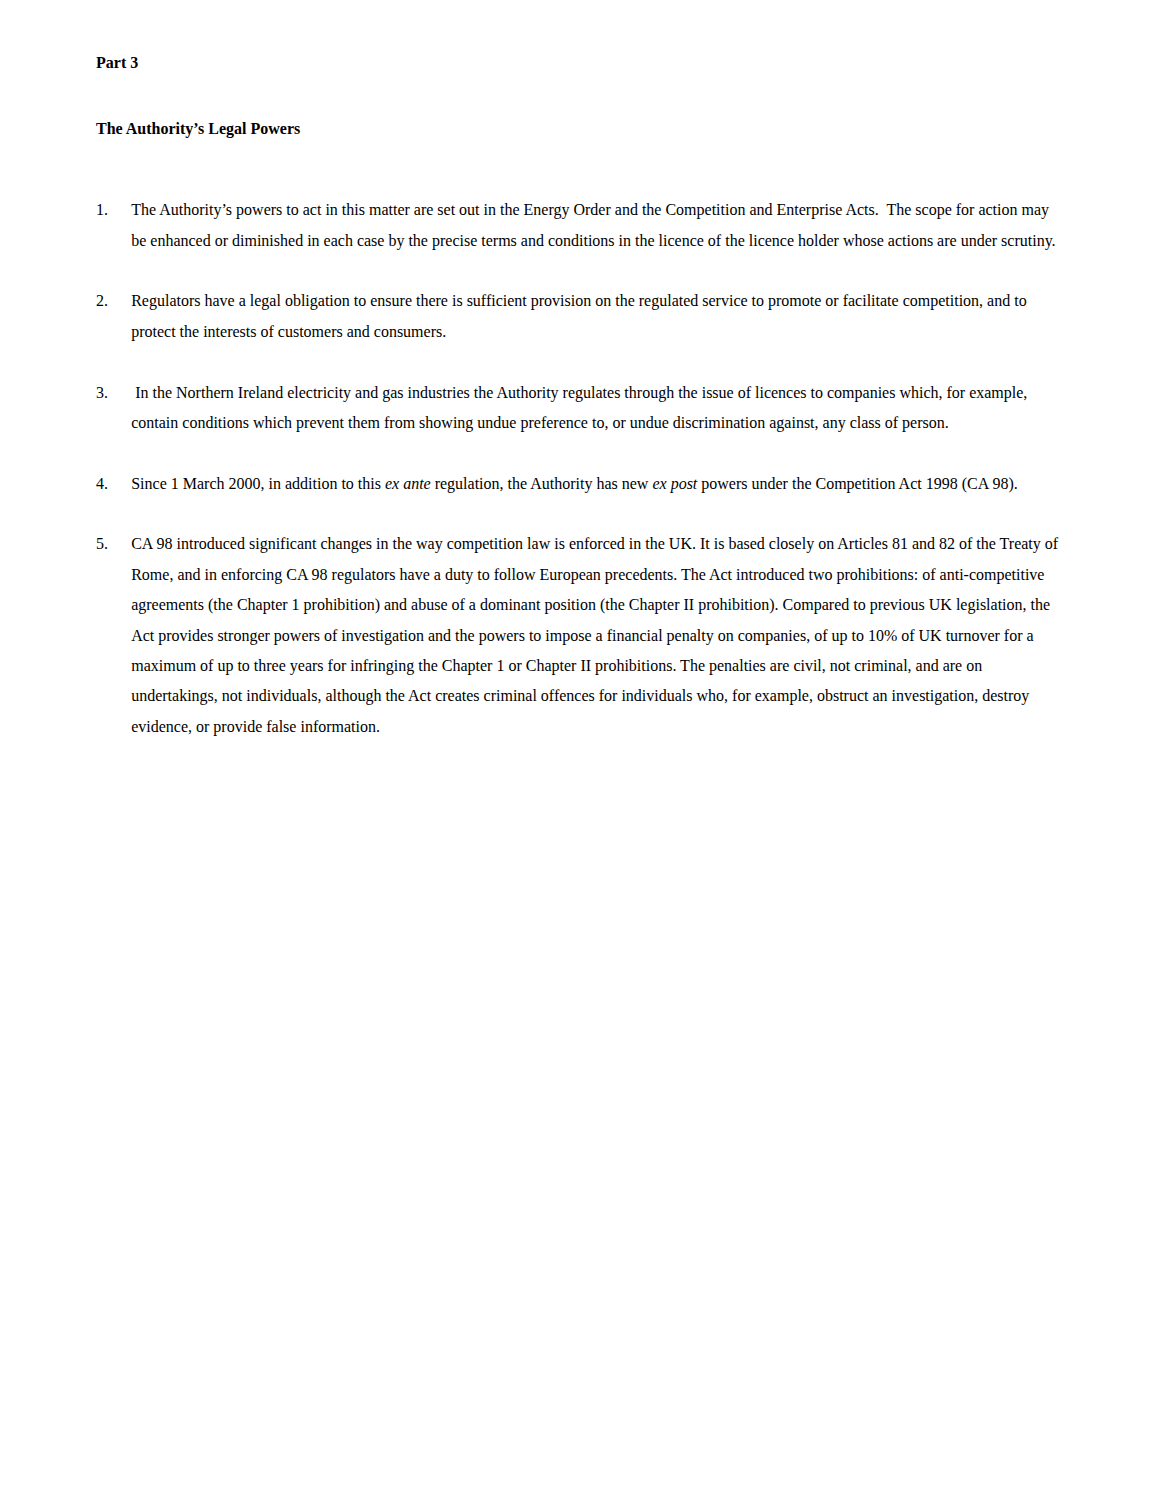Part 3
The Authority’s Legal Powers
1. The Authority’s powers to act in this matter are set out in the Energy Order and the Competition and Enterprise Acts. The scope for action may be enhanced or diminished in each case by the precise terms and conditions in the licence of the licence holder whose actions are under scrutiny.
2. Regulators have a legal obligation to ensure there is sufficient provision on the regulated service to promote or facilitate competition, and to protect the interests of customers and consumers.
3. In the Northern Ireland electricity and gas industries the Authority regulates through the issue of licences to companies which, for example, contain conditions which prevent them from showing undue preference to, or undue discrimination against, any class of person.
4. Since 1 March 2000, in addition to this ex ante regulation, the Authority has new ex post powers under the Competition Act 1998 (CA 98).
5. CA 98 introduced significant changes in the way competition law is enforced in the UK. It is based closely on Articles 81 and 82 of the Treaty of Rome, and in enforcing CA 98 regulators have a duty to follow European precedents. The Act introduced two prohibitions: of anti-competitive agreements (the Chapter 1 prohibition) and abuse of a dominant position (the Chapter II prohibition). Compared to previous UK legislation, the Act provides stronger powers of investigation and the powers to impose a financial penalty on companies, of up to 10% of UK turnover for a maximum of up to three years for infringing the Chapter 1 or Chapter II prohibitions. The penalties are civil, not criminal, and are on undertakings, not individuals, although the Act creates criminal offences for individuals who, for example, obstruct an investigation, destroy evidence, or provide false information.